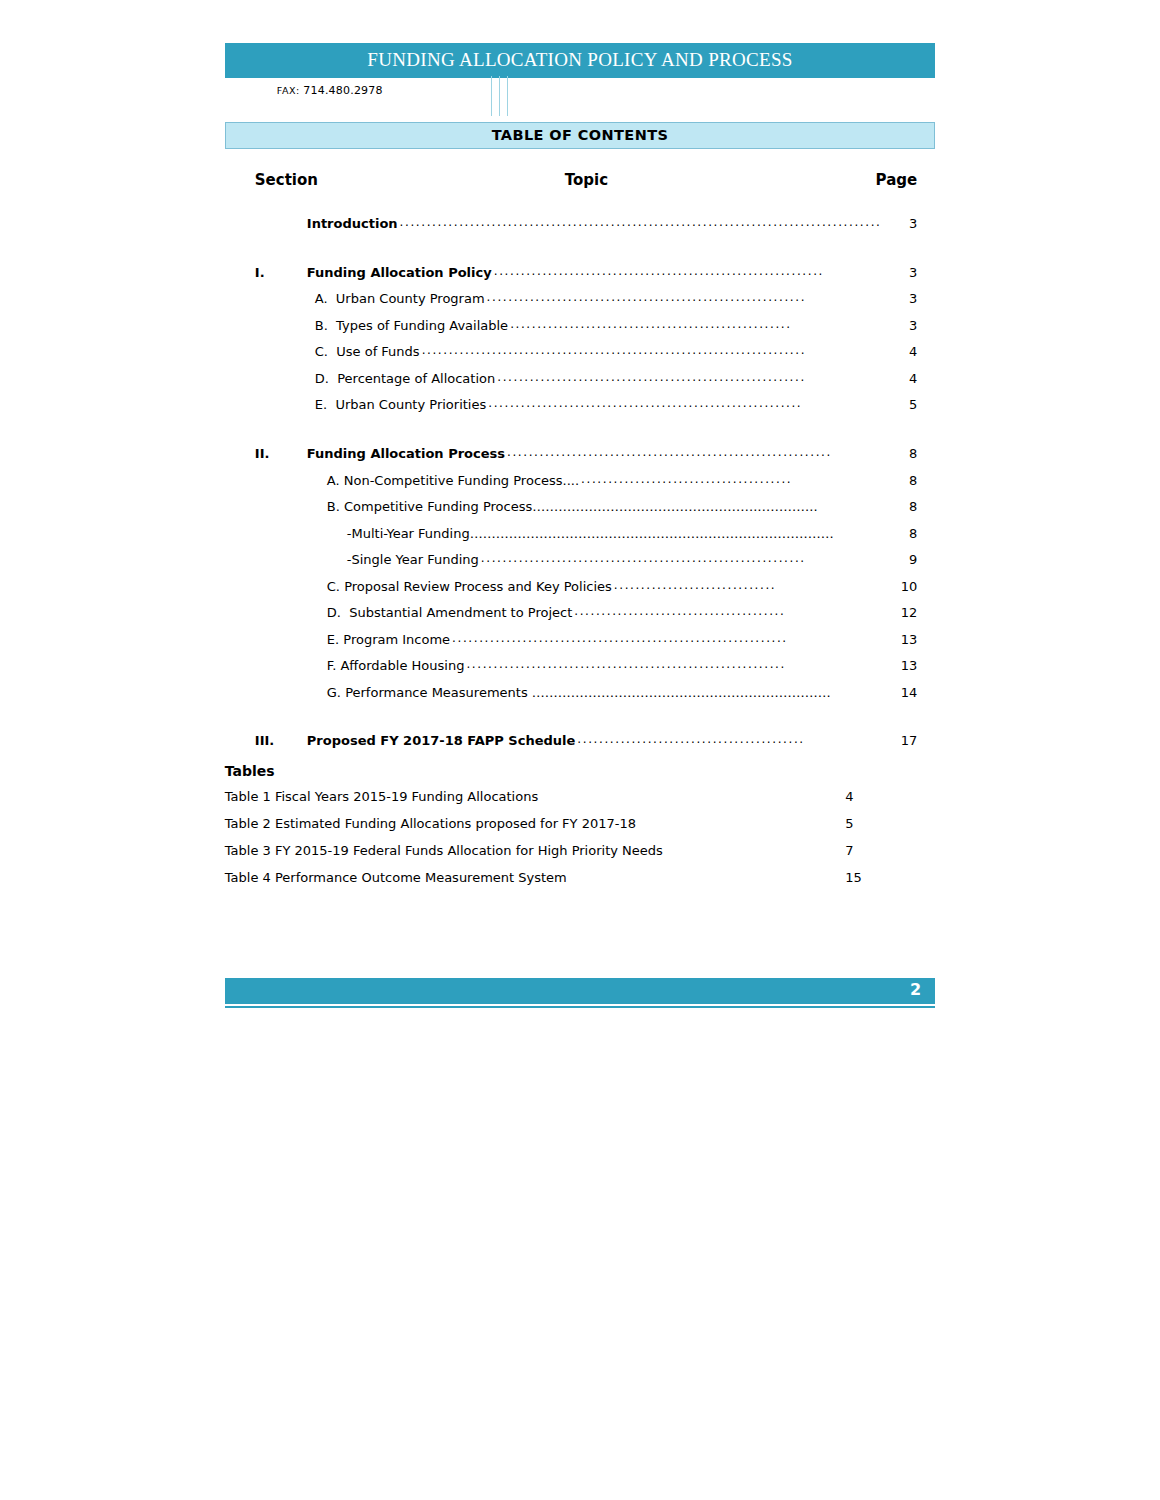FUNDING ALLOCATION POLICY AND PROCESS
FAX: 714.480.2978
TABLE OF CONTENTS
Section
Topic
Page
Introduction
.........................................................................................
3
I.
Funding Allocation Policy
.............................................................
3
A. Urban County Program
...........................................................
3
B. Types of Funding Available
....................................................
3
C. Use of Funds
.......................................................................
4
D. Percentage of Allocation
.........................................................
4
E. Urban County Priorities
..........................................................
5
II.
Funding Allocation Process
............................................................
8
A. Non-Competitive Funding Process....
.......................................
8
B. Competitive Funding Process…………………………………………….…………..
8
-Multi-Year Funding…………………………………………………………………………
8
-Single Year Funding
............................................................
9
C. Proposal Review Process and Key Policies
..............................
10
D. Substantial Amendment to Project
.......................................
12
E. Program Income
..............................................................
13
F. Affordable Housing
...........................................................
13
G. Performance Measurements ……………………………………………………………
14
III.
Proposed FY 2017-18 FAPP Schedule
..........................................
17
Tables
Table 1 Fiscal Years 2015-19 Funding Allocations
4
Table 2 Estimated Funding Allocations proposed for FY 2017-18
5
Table 3 FY 2015-19 Federal Funds Allocation for High Priority Needs
7
Table 4 Performance Outcome Measurement System
15
2